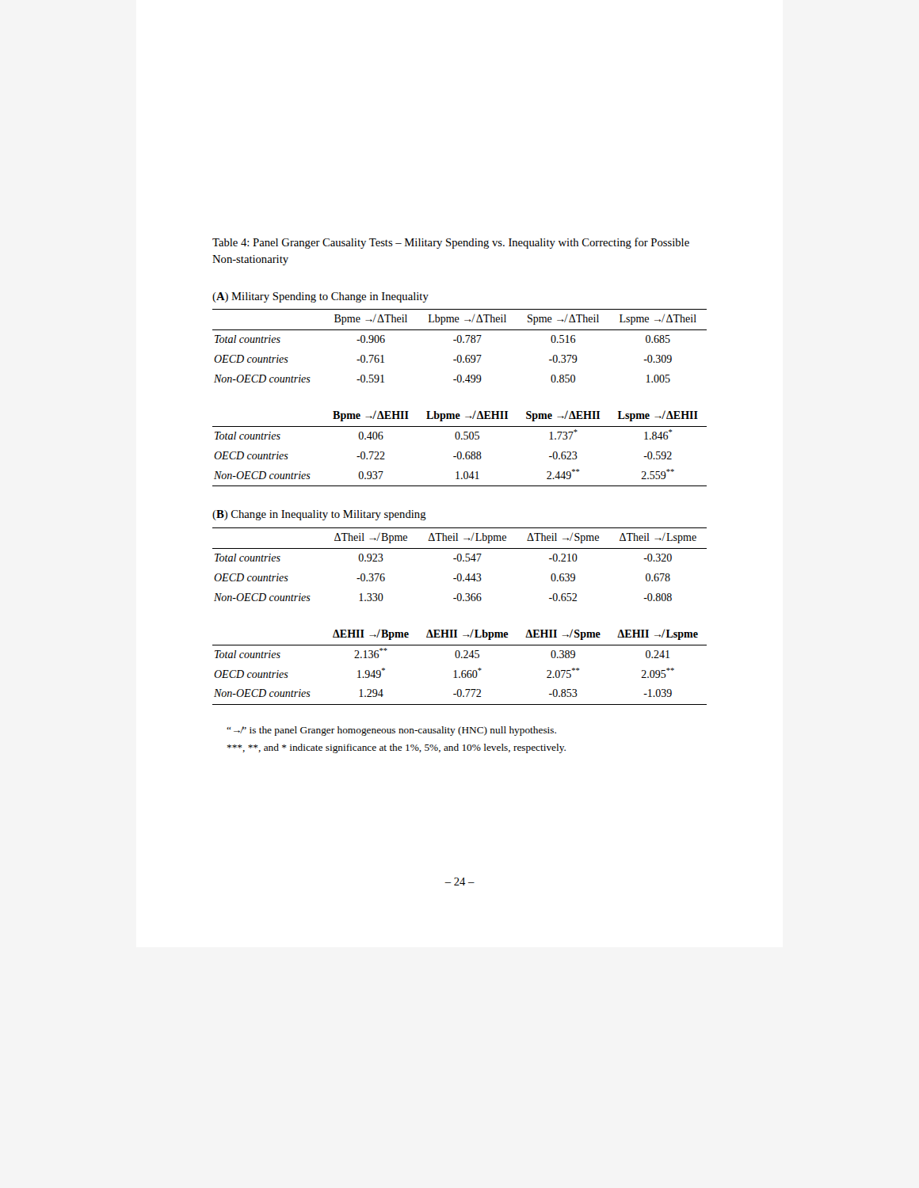Table 4: Panel Granger Causality Tests – Military Spending vs. Inequality with Correcting for Possible Non-stationarity
(A) Military Spending to Change in Inequality
| | Bpme ↛ ΔTheil | Lbpme ↛ ΔTheil | Spme ↛ ΔTheil | Lspme ↛ ΔTheil |
| --- | --- | --- | --- | --- |
| Total countries | -0.906 | -0.787 | 0.516 | 0.685 |
| OECD countries | -0.761 | -0.697 | -0.379 | -0.309 |
| Non-OECD countries | -0.591 | -0.499 | 0.850 | 1.005 |
| | Bpme ↛ ΔEHII | Lbpme ↛ ΔEHII | Spme ↛ ΔEHII | Lspme ↛ ΔEHII |
| Total countries | 0.406 | 0.505 | 1.737 * | 1.846 * |
| OECD countries | -0.722 | -0.688 | -0.623 | -0.592 |
| Non-OECD countries | 0.937 | 1.041 | 2.449 ** | 2.559 ** |
(B) Change in Inequality to Military spending
| | ΔTheil ↛ Bpme | ΔTheil ↛ Lbpme | ΔTheil ↛ Spme | ΔTheil ↛ Lspme |
| --- | --- | --- | --- | --- |
| Total countries | 0.923 | -0.547 | -0.210 | -0.320 |
| OECD countries | -0.376 | -0.443 | 0.639 | 0.678 |
| Non-OECD countries | 1.330 | -0.366 | -0.652 | -0.808 |
| | ΔEHII ↛ Bpme | ΔEHII ↛ Lbpme | ΔEHII ↛ Spme | ΔEHII ↛ Lspme |
| Total countries | 2.136 ** | 0.245 | 0.389 | 0.241 |
| OECD countries | 1.949 * | 1.660 * | 2.075 ** | 2.095 ** |
| Non-OECD countries | 1.294 | -0.772 | -0.853 | -1.039 |
“↛” is the panel Granger homogeneous non-causality (HNC) null hypothesis.
***, **, and * indicate significance at the 1%, 5%, and 10% levels, respectively.
– 24 –